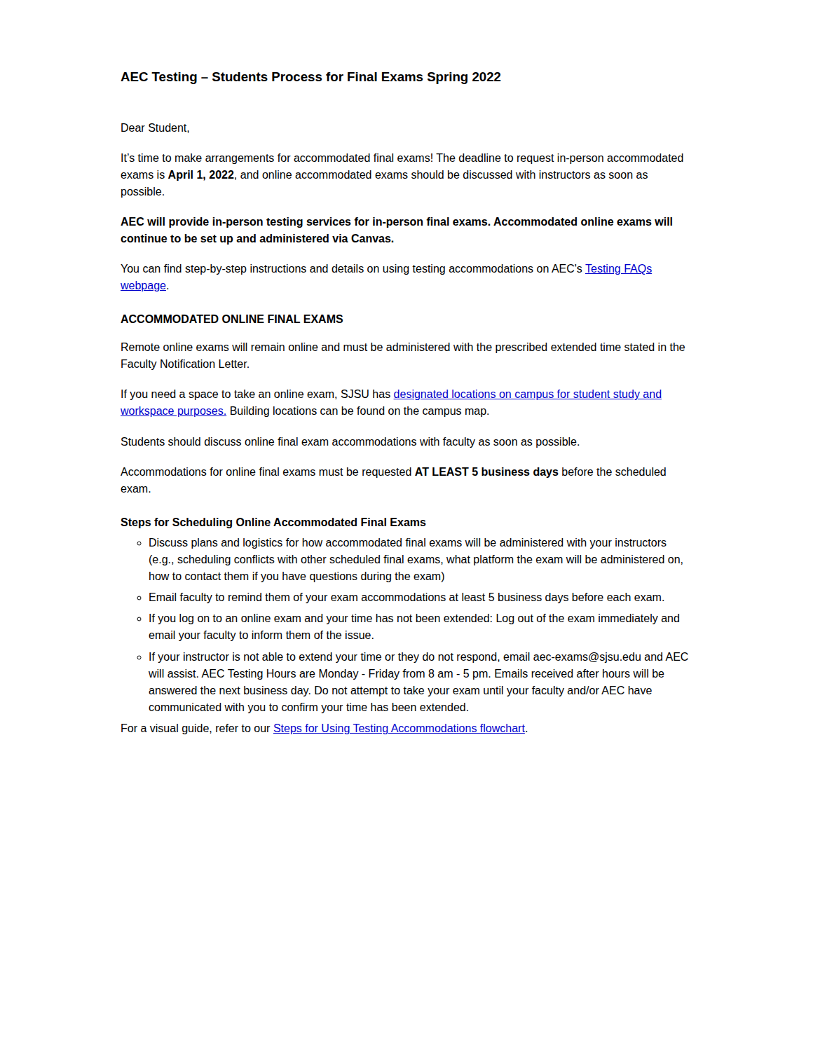AEC Testing – Students Process for Final Exams Spring 2022
Dear Student,
It’s time to make arrangements for accommodated final exams! The deadline to request in-person accommodated exams is April 1, 2022, and online accommodated exams should be discussed with instructors as soon as possible.
AEC will provide in-person testing services for in-person final exams. Accommodated online exams will continue to be set up and administered via Canvas.
You can find step-by-step instructions and details on using testing accommodations on AEC's Testing FAQs webpage.
ACCOMMODATED ONLINE FINAL EXAMS
Remote online exams will remain online and must be administered with the prescribed extended time stated in the Faculty Notification Letter.
If you need a space to take an online exam, SJSU has designated locations on campus for student study and workspace purposes. Building locations can be found on the campus map.
Students should discuss online final exam accommodations with faculty as soon as possible.
Accommodations for online final exams must be requested AT LEAST 5 business days before the scheduled exam.
Steps for Scheduling Online Accommodated Final Exams
Discuss plans and logistics for how accommodated final exams will be administered with your instructors (e.g., scheduling conflicts with other scheduled final exams, what platform the exam will be administered on, how to contact them if you have questions during the exam)
Email faculty to remind them of your exam accommodations at least 5 business days before each exam.
If you log on to an online exam and your time has not been extended: Log out of the exam immediately and email your faculty to inform them of the issue.
If your instructor is not able to extend your time or they do not respond, email aec-exams@sjsu.edu and AEC will assist. AEC Testing Hours are Monday - Friday from 8 am - 5 pm. Emails received after hours will be answered the next business day. Do not attempt to take your exam until your faculty and/or AEC have communicated with you to confirm your time has been extended.
For a visual guide, refer to our Steps for Using Testing Accommodations flowchart.